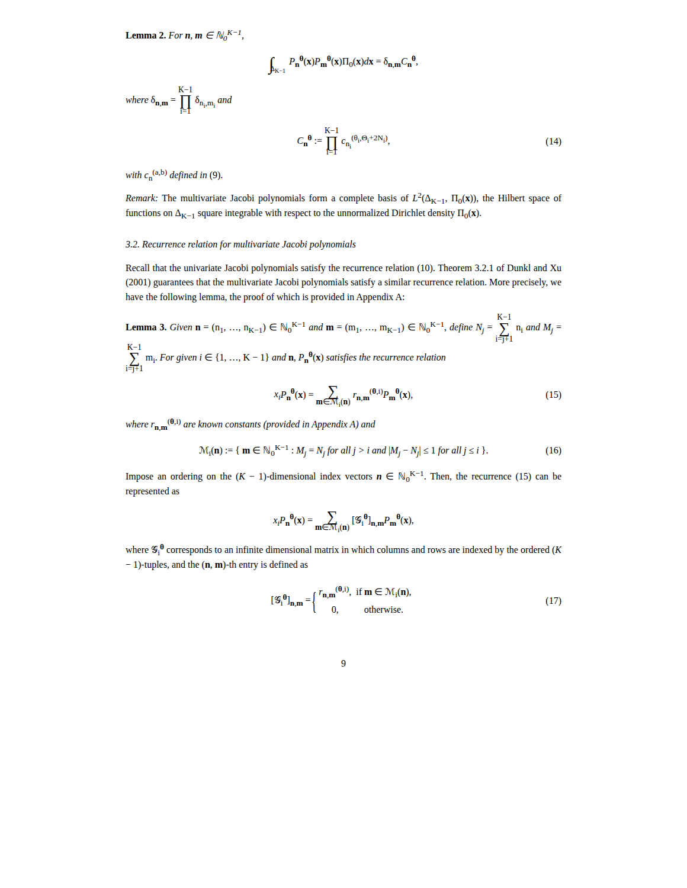Lemma 2. For n, m ∈ ℕ0K−1,
∫ΔK−1 Pnθ(x)Pmθ(x)Π0(x)dx = δn,mCnθ,
where δn,m = K−1∏i=1 δni,mi and
Cnθ := K−1∏i=1 cni(θi,Θi+2Ni),
(14)
with cn(a,b) defined in (9).
Remark: The multivariate Jacobi polynomials form a complete basis of L2(ΔK−1, Π0(x)), the Hilbert space of functions on ΔK−1 square integrable with respect to the unnormalized Dirichlet density Π0(x).
3.2. Recurrence relation for multivariate Jacobi polynomials
Recall that the univariate Jacobi polynomials satisfy the recurrence relation (10). Theorem 3.2.1 of Dunkl and Xu (2001) guarantees that the multivariate Jacobi polynomials satisfy a similar recurrence relation. More precisely, we have the following lemma, the proof of which is provided in Appendix A:
Lemma 3. Given n = (n1, …, nK−1) ∈ ℕ0K−1 and m = (m1, …, mK−1) ∈ ℕ0K−1, define Nj = K−1∑i=j+1 ni and Mj = K−1∑i=j+1 mi. For given i ∈ {1, …, K − 1} and n, Pnθ(x) satisfies the recurrence relation
xi Pnθ(x) = ∑m∈ℳi(n) rn,m(θ,i)Pmθ(x),
(15)
where rn,m(θ,i) are known constants (provided in Appendix A) and
ℳi(n) := { m ∈ ℕ0K−1 : Mj = Nj for all j > i and |Mj − Nj| ≤ 1 for all j ≤ i }.
(16)
Impose an ordering on the (K − 1)-dimensional index vectors n ∈ ℕ0K−1. Then, the recurrence (15) can be represented as
xi Pnθ(x) = ∑m∈ℳi(n) [𝒢iθ]n,mPmθ(x),
where 𝒢iθ corresponds to an infinite dimensional matrix in which columns and rows are indexed by the ordered (K − 1)-tuples, and the (n, m)-th entry is defined as
[𝒢iθ]n,m =
| r n , m ( θ ,i) , | if m ∈ ℳ i ( n ), |
| 0, | otherwise. |
(17)
9